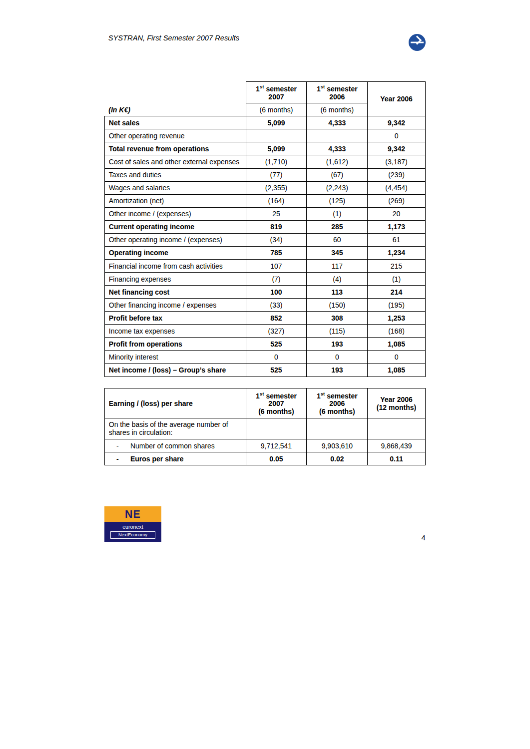SYSTRAN, First Semester 2007 Results
| | 1 st semester 2007 | 1 st semester 2006 | Year 2006 |
| (In K€) | (6 months) | (6 months) |
| Net sales | 5,099 | 4,333 | 9,342 |
| Other operating revenue | | | 0 |
| Total revenue from operations | 5,099 | 4,333 | 9,342 |
| Cost of sales and other external expenses | (1,710) | (1,612) | (3,187) |
| Taxes and duties | (77) | (67) | (239) |
| Wages and salaries | (2,355) | (2,243) | (4,454) |
| Amortization (net) | (164) | (125) | (269) |
| Other income / (expenses) | 25 | (1) | 20 |
| Current operating income | 819 | 285 | 1,173 |
| Other operating income / (expenses) | (34) | 60 | 61 |
| Operating income | 785 | 345 | 1,234 |
| Financial income from cash activities | 107 | 117 | 215 |
| Financing expenses | (7) | (4) | (1) |
| Net financing cost | 100 | 113 | 214 |
| Other financing income / expenses | (33) | (150) | (195) |
| Profit before tax | 852 | 308 | 1,253 |
| Income tax expenses | (327) | (115) | (168) |
| Profit from operations | 525 | 193 | 1,085 |
| Minority interest | 0 | 0 | 0 |
| Net income / (loss) – Group’s share | 525 | 193 | 1,085 |
| Earning / (loss) per share | 1 st semester 2007 (6 months) | 1 st semester 2006 (6 months) | Year 2006 (12 months) |
| --- | --- | --- | --- |
| On the basis of the average number of shares in circulation: | | | |
| - Number of common shares | 9,712,541 | 9,903,610 | 9,868,439 |
| - Euros per share | 0.05 | 0.02 | 0.11 |
NE
euronext NextEconomy
4